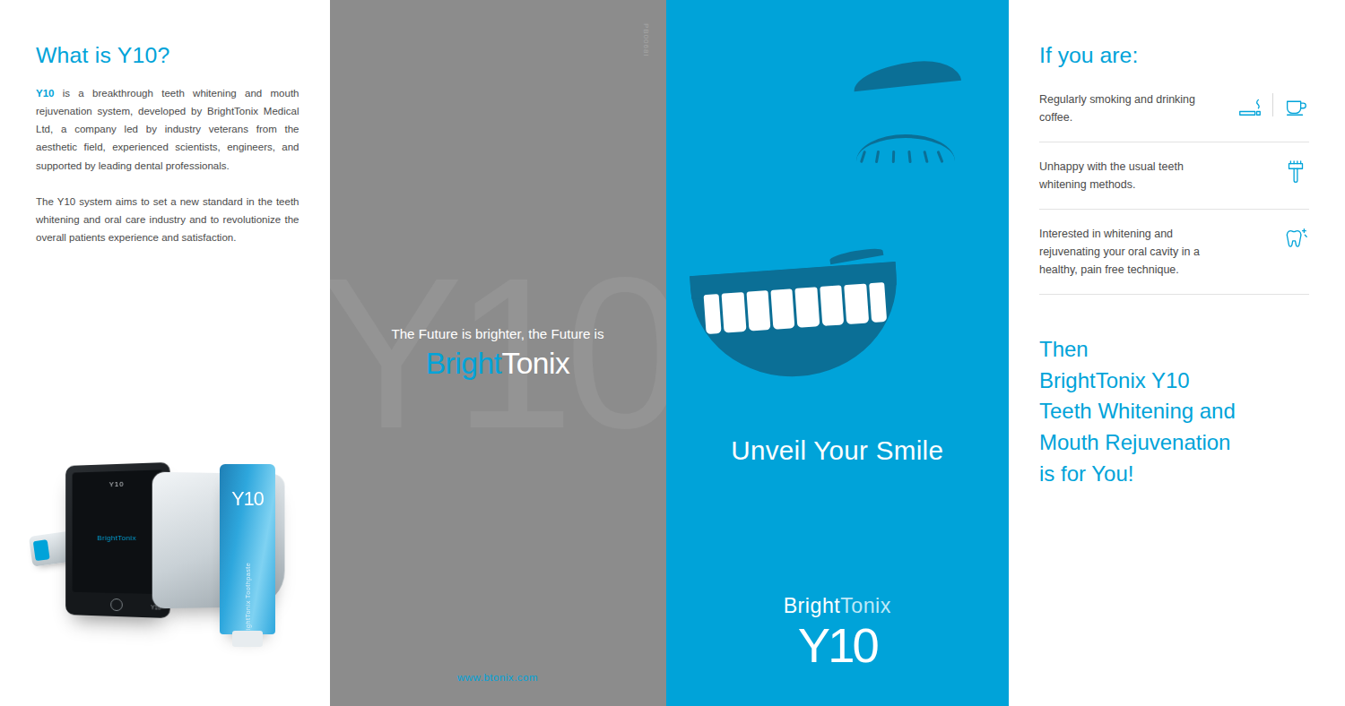What is Y10?
Y10 is a breakthrough teeth whitening and mouth rejuvenation system, developed by BrightTonix Medical Ltd, a company led by industry veterans from the aesthetic field, experienced scientists, engineers, and supported by leading dental professionals.
The Y10 system aims to set a new standard in the teeth whitening and oral care industry and to revolutionize the overall patients experience and satisfaction.
Y10 BrightTonix Y10
BrightTonix
Y10 BrightTonix Toothpaste
PB0068I Y10
The Future is brighter, the Future is
Bright Tonix
www.btonix.com
Unveil Your Smile
Bright Tonix
Y10
If you are:
Regularly smoking and drinking coffee.
Unhappy with the usual teeth whitening methods.
Interested in whitening and rejuvenating your oral cavity in a healthy, pain free technique.
Then
BrightTonix Y10
Teeth Whitening and
Mouth Rejuvenation
is for You!